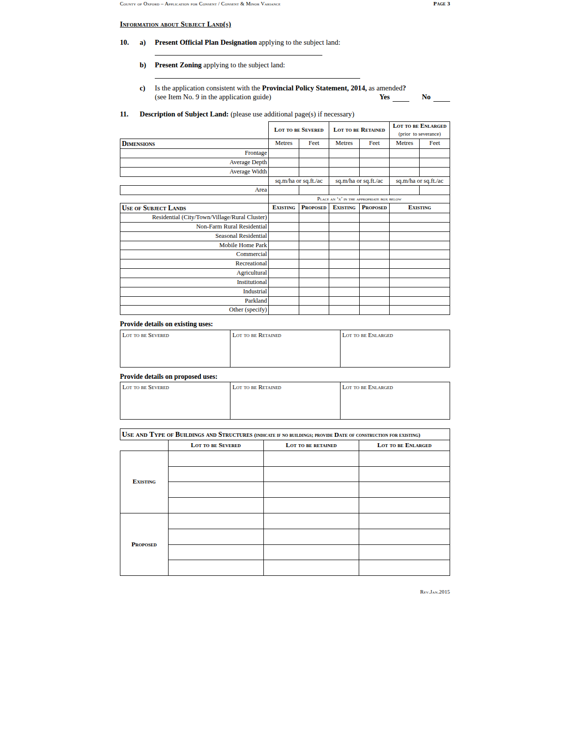County of Oxford – Application for Consent / Consent & Minor Variance
Page 3
Information about Subject Land(s)
10.
a)
Present Official Plan Designation applying to the subject land:
b)
Present Zoning applying to the subject land:
c)
Is the application consistent with the Provincial Policy Statement, 2014, as amended?
(see Item No. 9 in the application guide) Yes No
11.
Description of Subject Land: (please use additional page(s) if necessary)
| | Lot to be Severed | Lot to be Retained | Lot to be Enlarged (prior to severance) |
| Dimensions | Metres | Feet | Metres | Feet | Metres | Feet |
| Frontage | | | | | | |
| Average Depth | | | | | | |
| Average Width | | | | | | |
| | sq.m/ha or sq.ft./ac | sq.m/ha or sq.ft./ac | sq.m/ha or sq.ft./ac |
| Area | | | | | | |
| | Place an ‘x’ in the appropriate box below |
| Use of Subject Lands | Existing | Proposed | Existing | Proposed | Existing |
| Residential (City/Town/Village/Rural Cluster) | | | | | |
| Non-Farm Rural Residential | | | | | |
| Seasonal Residential | | | | | |
| Mobile Home Park | | | | | |
| Commercial | | | | | |
| Recreational | | | | | |
| Agricultural | | | | | |
| Institutional | | | | | |
| Industrial | | | | | |
| Parkland | | | | | |
| Other (specify) | | | | | |
Provide details on existing uses:
| Lot to be Severed | Lot to be Retained | Lot to be Enlarged |
Provide details on proposed uses:
| Lot to be Severed | Lot to be Retained | Lot to be Enlarged |
| Use and Type of Buildings and Structures (indicate if no buildings; provide Date of construction for existing) |
| | Lot to be Severed | Lot to be retained | Lot to be Enlarged |
| Existing | | | |
| Proposed | | | |
Rev.Jan.2015